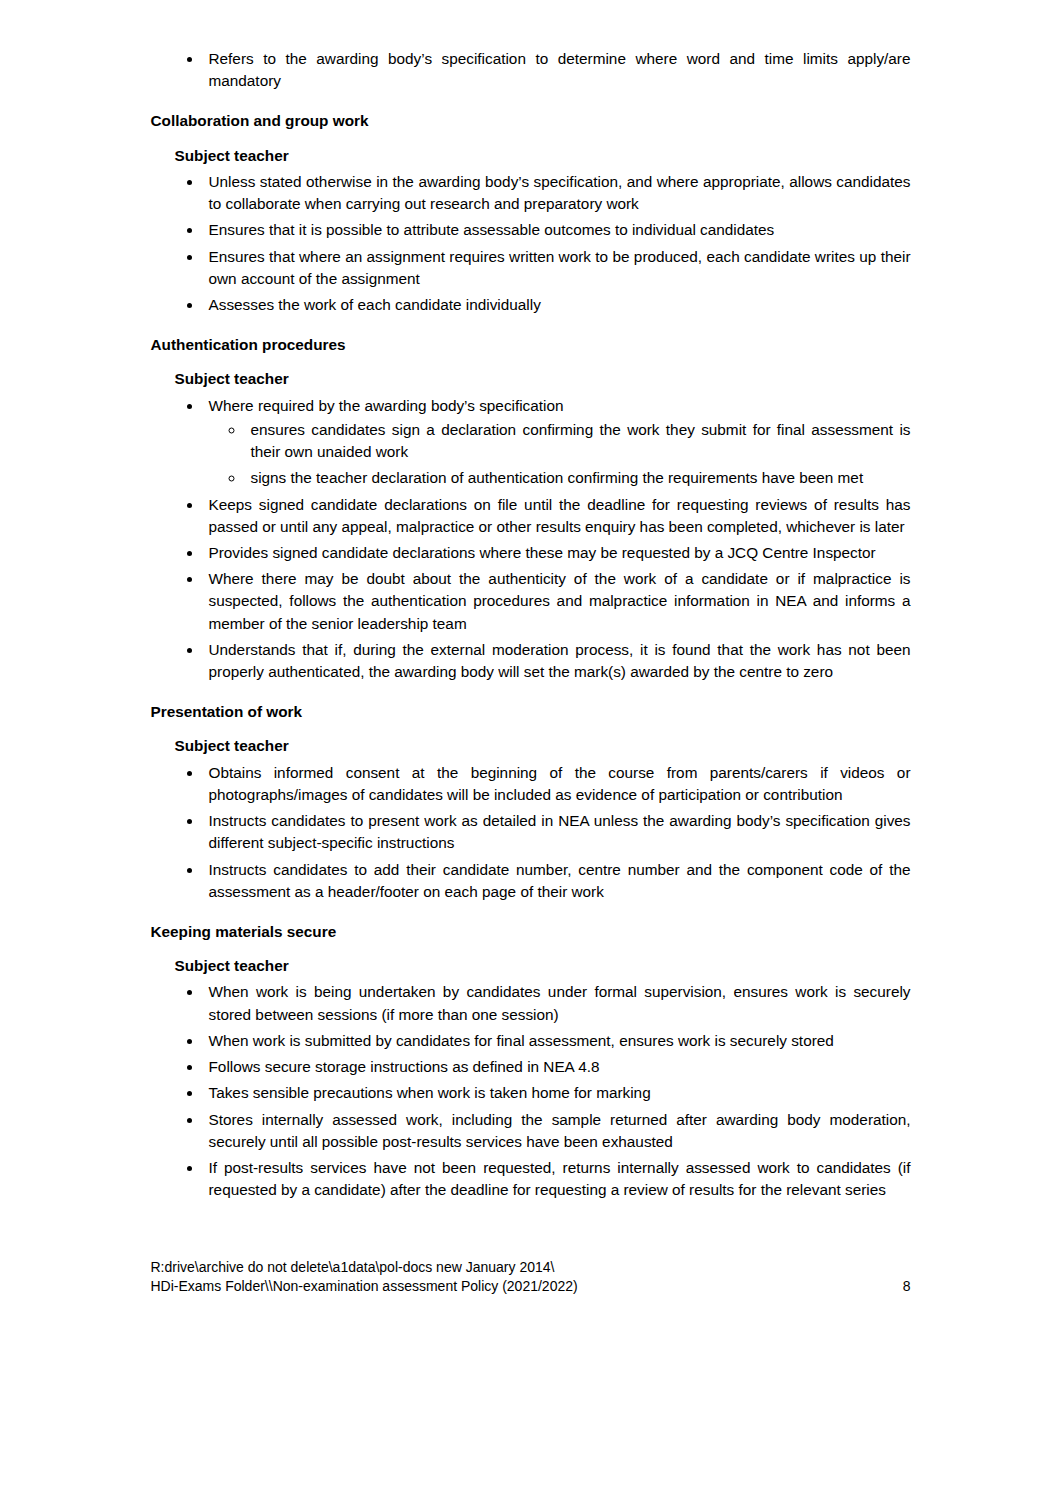Refers to the awarding body’s specification to determine where word and time limits apply/are mandatory
Collaboration and group work
Subject teacher
Unless stated otherwise in the awarding body’s specification, and where appropriate, allows candidates to collaborate when carrying out research and preparatory work
Ensures that it is possible to attribute assessable outcomes to individual candidates
Ensures that where an assignment requires written work to be produced, each candidate writes up their own account of the assignment
Assesses the work of each candidate individually
Authentication procedures
Subject teacher
Where required by the awarding body’s specification
ensures candidates sign a declaration confirming the work they submit for final assessment is their own unaided work
signs the teacher declaration of authentication confirming the requirements have been met
Keeps signed candidate declarations on file until the deadline for requesting reviews of results has passed or until any appeal, malpractice or other results enquiry has been completed, whichever is later
Provides signed candidate declarations where these may be requested by a JCQ Centre Inspector
Where there may be doubt about the authenticity of the work of a candidate or if malpractice is suspected, follows the authentication procedures and malpractice information in NEA and informs a member of the senior leadership team
Understands that if, during the external moderation process, it is found that the work has not been properly authenticated, the awarding body will set the mark(s) awarded by the centre to zero
Presentation of work
Subject teacher
Obtains informed consent at the beginning of the course from parents/carers if videos or photographs/images of candidates will be included as evidence of participation or contribution
Instructs candidates to present work as detailed in NEA unless the awarding body’s specification gives different subject-specific instructions
Instructs candidates to add their candidate number, centre number and the component code of the assessment as a header/footer on each page of their work
Keeping materials secure
Subject teacher
When work is being undertaken by candidates under formal supervision, ensures work is securely stored between sessions (if more than one session)
When work is submitted by candidates for final assessment, ensures work is securely stored
Follows secure storage instructions as defined in NEA 4.8
Takes sensible precautions when work is taken home for marking
Stores internally assessed work, including the sample returned after awarding body moderation, securely until all possible post-results services have been exhausted
If post-results services have not been requested, returns internally assessed work to candidates (if requested by a candidate) after the deadline for requesting a review of results for the relevant series
R:drive\archive do not delete\a1data\pol-docs new January 2014\
HDi-Exams Folder\\Non-examination assessment Policy (2021/2022)
8